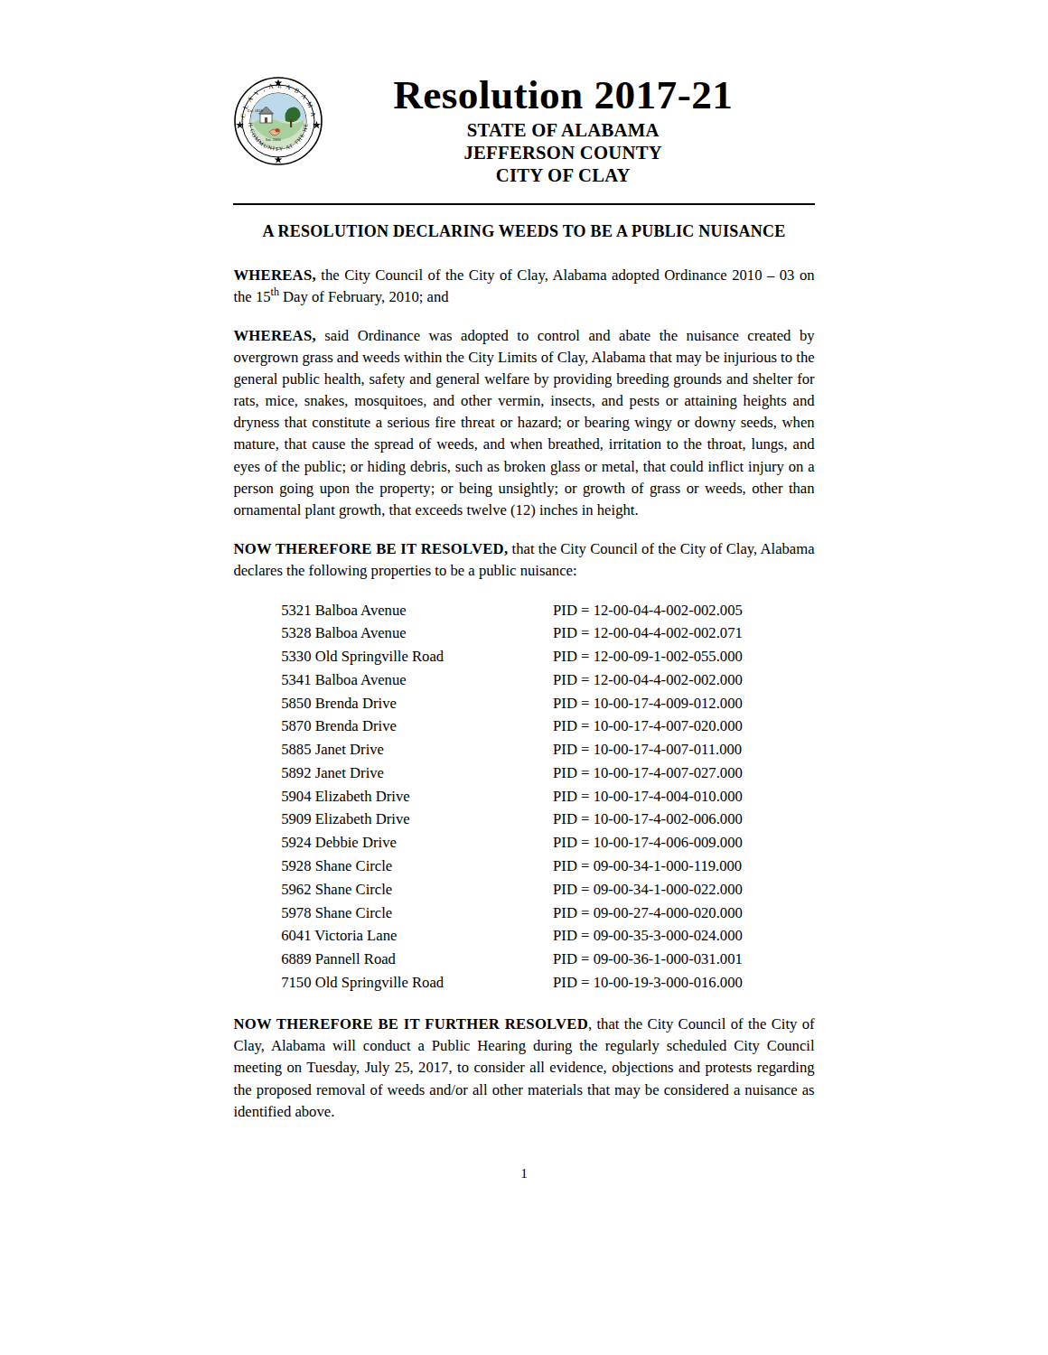C L A Y , A L A B A M A WITH COMMUNITY AT THE HEART Est. 1818 Inc. 2000
Resolution 2017-21
STATE OF ALABAMA
JEFFERSON COUNTY
CITY OF CLAY
A RESOLUTION DECLARING WEEDS TO BE A PUBLIC NUISANCE
WHEREAS, the City Council of the City of Clay, Alabama adopted Ordinance 2010 – 03 on the 15th Day of February, 2010; and
WHEREAS, said Ordinance was adopted to control and abate the nuisance created by overgrown grass and weeds within the City Limits of Clay, Alabama that may be injurious to the general public health, safety and general welfare by providing breeding grounds and shelter for rats, mice, snakes, mosquitoes, and other vermin, insects, and pests or attaining heights and dryness that constitute a serious fire threat or hazard; or bearing wingy or downy seeds, when mature, that cause the spread of weeds, and when breathed, irritation to the throat, lungs, and eyes of the public; or hiding debris, such as broken glass or metal, that could inflict injury on a person going upon the property; or being unsightly; or growth of grass or weeds, other than ornamental plant growth, that exceeds twelve (12) inches in height.
NOW THEREFORE BE IT RESOLVED, that the City Council of the City of Clay, Alabama declares the following properties to be a public nuisance:
| 5321 Balboa Avenue | PID = 12-00-04-4-002-002.005 |
| 5328 Balboa Avenue | PID = 12-00-04-4-002-002.071 |
| 5330 Old Springville Road | PID = 12-00-09-1-002-055.000 |
| 5341 Balboa Avenue | PID = 12-00-04-4-002-002.000 |
| 5850 Brenda Drive | PID = 10-00-17-4-009-012.000 |
| 5870 Brenda Drive | PID = 10-00-17-4-007-020.000 |
| 5885 Janet Drive | PID = 10-00-17-4-007-011.000 |
| 5892 Janet Drive | PID = 10-00-17-4-007-027.000 |
| 5904 Elizabeth Drive | PID = 10-00-17-4-004-010.000 |
| 5909 Elizabeth Drive | PID = 10-00-17-4-002-006.000 |
| 5924 Debbie Drive | PID = 10-00-17-4-006-009.000 |
| 5928 Shane Circle | PID = 09-00-34-1-000-119.000 |
| 5962 Shane Circle | PID = 09-00-34-1-000-022.000 |
| 5978 Shane Circle | PID = 09-00-27-4-000-020.000 |
| 6041 Victoria Lane | PID = 09-00-35-3-000-024.000 |
| 6889 Pannell Road | PID = 09-00-36-1-000-031.001 |
| 7150 Old Springville Road | PID = 10-00-19-3-000-016.000 |
NOW THEREFORE BE IT FURTHER RESOLVED, that the City Council of the City of Clay, Alabama will conduct a Public Hearing during the regularly scheduled City Council meeting on Tuesday, July 25, 2017, to consider all evidence, objections and protests regarding the proposed removal of weeds and/or all other materials that may be considered a nuisance as identified above.
1